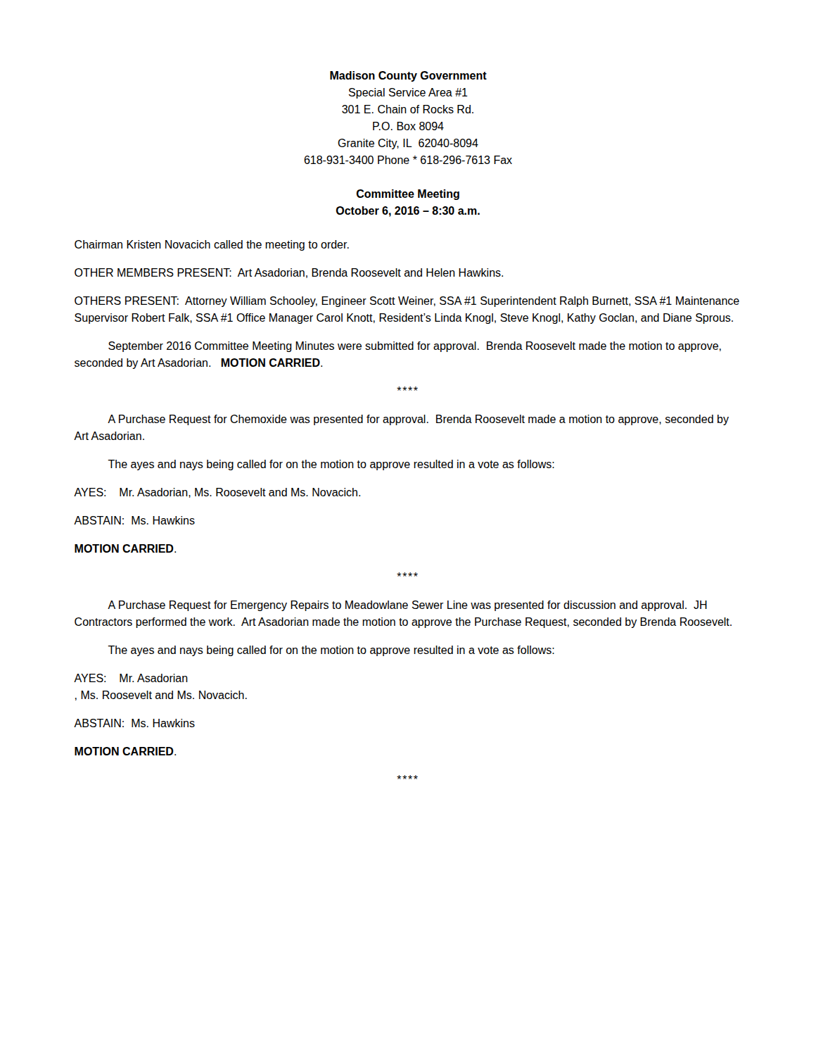Madison County Government
Special Service Area #1
301 E. Chain of Rocks Rd.
P.O. Box 8094
Granite City, IL 62040-8094
618-931-3400 Phone * 618-296-7613 Fax
Committee Meeting
October 6, 2016 – 8:30 a.m.
Chairman Kristen Novacich called the meeting to order.
OTHER MEMBERS PRESENT: Art Asadorian, Brenda Roosevelt and Helen Hawkins.
OTHERS PRESENT: Attorney William Schooley, Engineer Scott Weiner, SSA #1 Superintendent Ralph Burnett, SSA #1 Maintenance Supervisor Robert Falk, SSA #1 Office Manager Carol Knott, Resident’s Linda Knogl, Steve Knogl, Kathy Goclan, and Diane Sprous.
September 2016 Committee Meeting Minutes were submitted for approval. Brenda Roosevelt made the motion to approve, seconded by Art Asadorian. MOTION CARRIED.
****
A Purchase Request for Chemoxide was presented for approval. Brenda Roosevelt made a motion to approve, seconded by Art Asadorian.
The ayes and nays being called for on the motion to approve resulted in a vote as follows:
AYES: Mr. Asadorian, Ms. Roosevelt and Ms. Novacich.
ABSTAIN: Ms. Hawkins
MOTION CARRIED.
****
A Purchase Request for Emergency Repairs to Meadowlane Sewer Line was presented for discussion and approval. JH Contractors performed the work. Art Asadorian made the motion to approve the Purchase Request, seconded by Brenda Roosevelt.
The ayes and nays being called for on the motion to approve resulted in a vote as follows:
AYES: Mr. Asadorian
, Ms. Roosevelt and Ms. Novacich.
ABSTAIN: Ms. Hawkins
MOTION CARRIED.
****